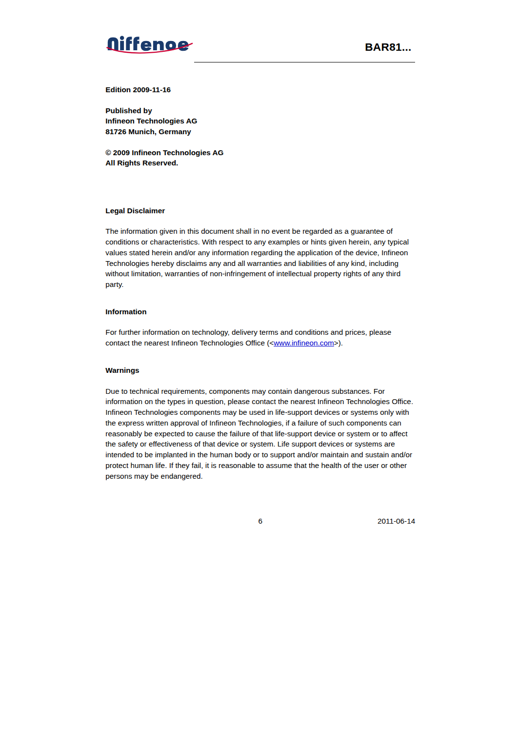BAR81...
Edition 2009-11-16
Published by
Infineon Technologies AG
81726 Munich, Germany
© 2009 Infineon Technologies AG
All Rights Reserved.
Legal Disclaimer
The information given in this document shall in no event be regarded as a guarantee of conditions or characteristics. With respect to any examples or hints given herein, any typical values stated herein and/or any information regarding the application of the device, Infineon Technologies hereby disclaims any and all warranties and liabilities of any kind, including without limitation, warranties of non-infringement of intellectual property rights of any third party.
Information
For further information on technology, delivery terms and conditions and prices, please contact the nearest Infineon Technologies Office (<www.infineon.com>).
Warnings
Due to technical requirements, components may contain dangerous substances. For information on the types in question, please contact the nearest Infineon Technologies Office.
Infineon Technologies components may be used in life-support devices or systems only with the express written approval of Infineon Technologies, if a failure of such components can reasonably be expected to cause the failure of that life-support device or system or to affect the safety or effectiveness of that device or system. Life support devices or systems are intended to be implanted in the human body or to support and/or maintain and sustain and/or protect human life. If they fail, it is reasonable to assume that the health of the user or other persons may be endangered.
6 2011-06-14